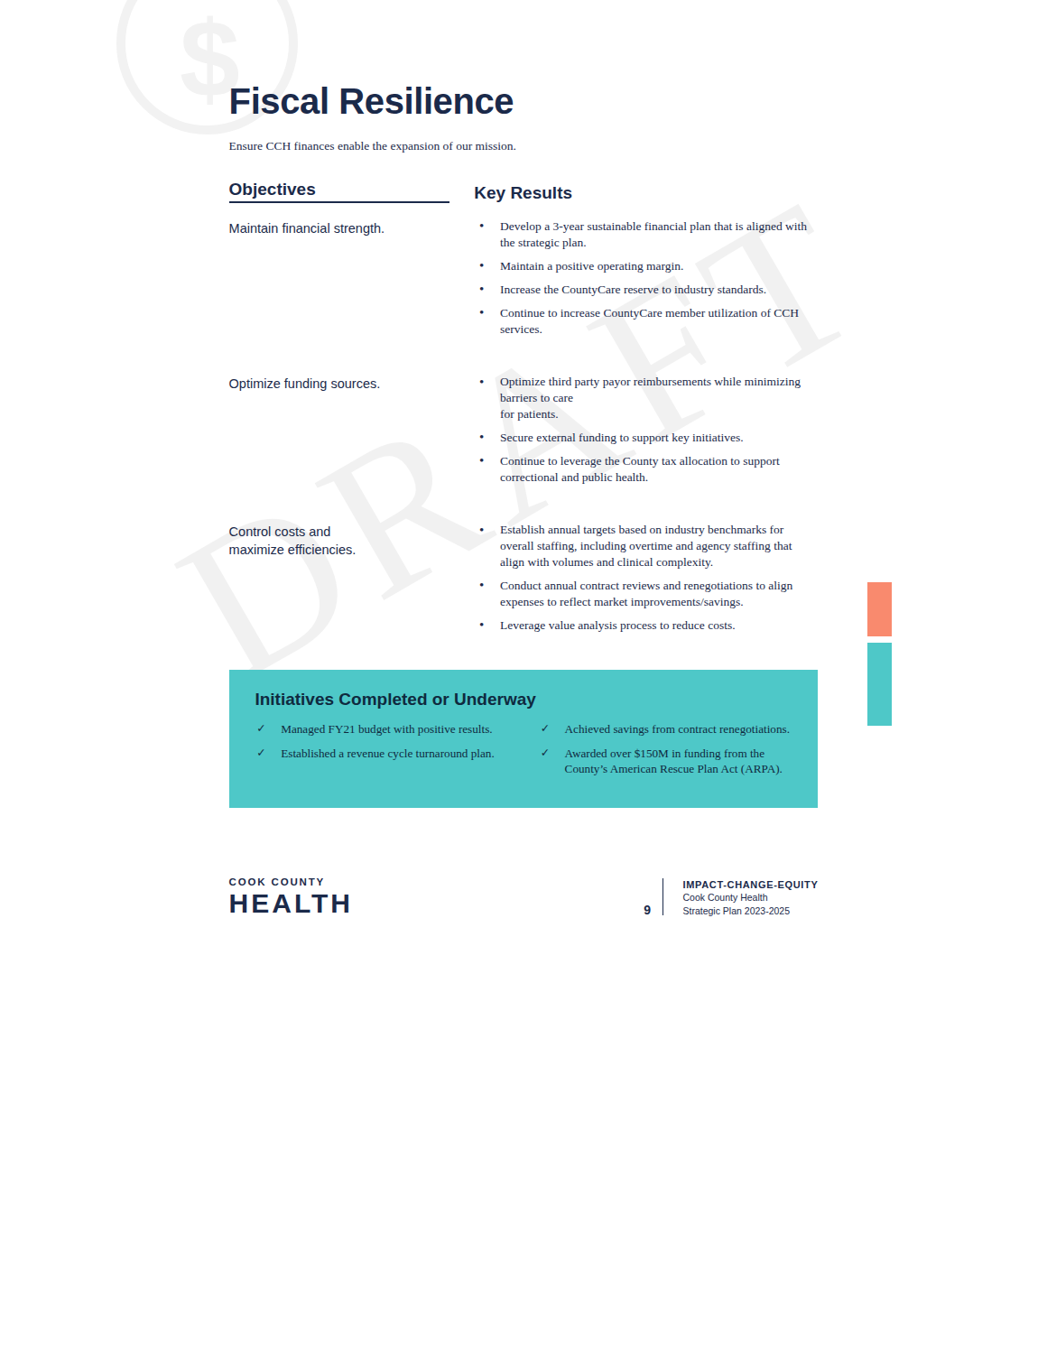$
DRAFT
Fiscal Resilience
Ensure CCH finances enable the expansion of our mission.
Objectives
Key Results
Maintain financial strength.
Develop a 3-year sustainable financial plan that is aligned with the strategic plan.
Maintain a positive operating margin.
Increase the CountyCare reserve to industry standards.
Continue to increase CountyCare member utilization of CCH services.
Optimize funding sources.
Optimize third party payor reimbursements while minimizing barriers to care
for patients.
Secure external funding to support key initiatives.
Continue to leverage the County tax allocation to support correctional and public health.
Control costs and
maximize efficiencies.
Establish annual targets based on industry benchmarks for overall staffing, including overtime and agency staffing that align with volumes and clinical complexity.
Conduct annual contract reviews and renegotiations to align expenses to reflect market improvements/savings.
Leverage value analysis process to reduce costs.
Initiatives Completed or Underway
Managed FY21 budget with positive results.
Established a revenue cycle turnaround plan.
Achieved savings from contract renegotiations.
Awarded over $150M in funding from the County’s American Rescue Plan Act (ARPA).
COOK COUNTY HEALTH
9
IMPACT-CHANGE-EQUITY Cook County Health
Strategic Plan 2023-2025